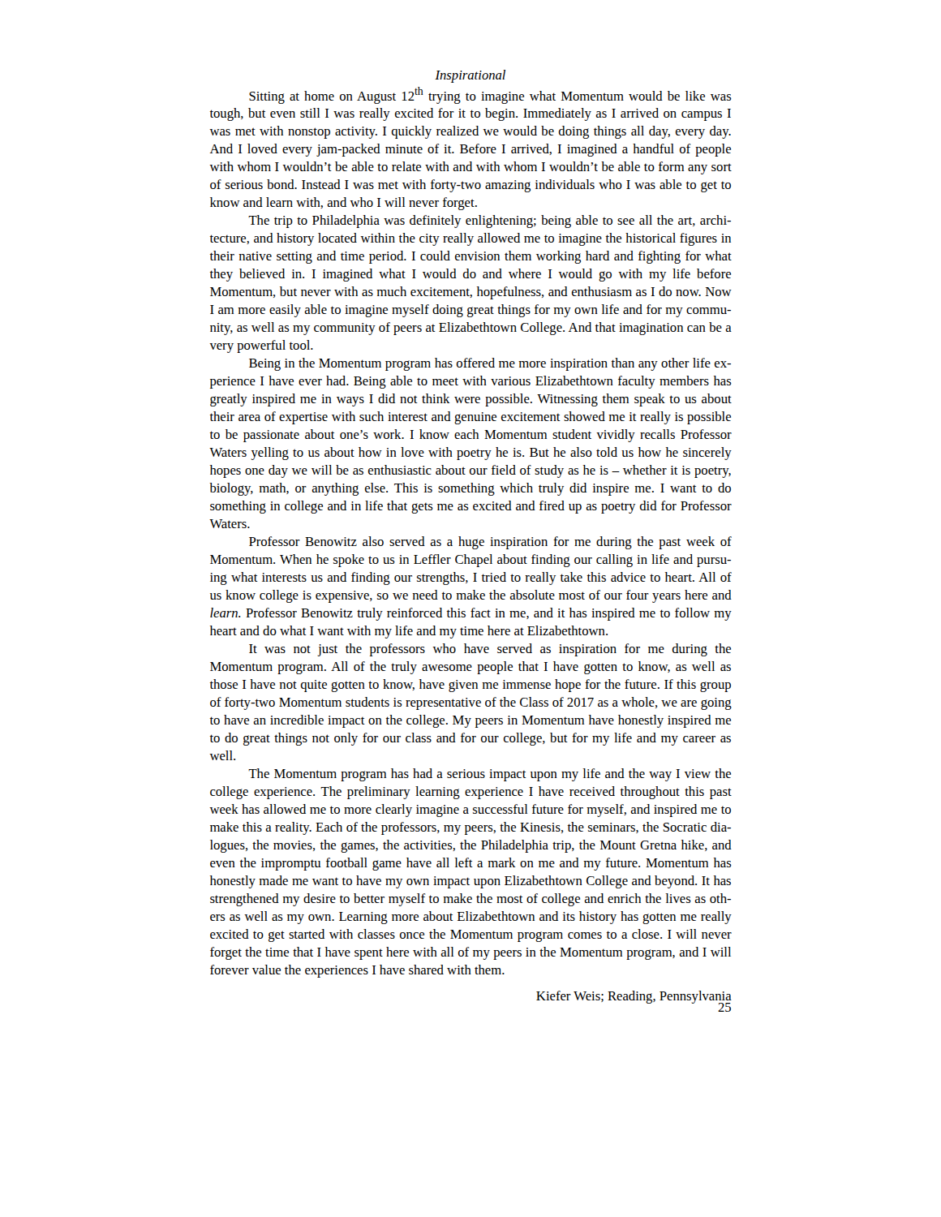Inspirational
Sitting at home on August 12th trying to imagine what Momentum would be like was tough, but even still I was really excited for it to begin. Immediately as I arrived on campus I was met with nonstop activity. I quickly realized we would be doing things all day, every day. And I loved every jam-packed minute of it. Before I arrived, I imagined a handful of people with whom I wouldn’t be able to relate with and with whom I wouldn’t be able to form any sort of serious bond. Instead I was met with forty-two amazing individuals who I was able to get to know and learn with, and who I will never forget.
The trip to Philadelphia was definitely enlightening; being able to see all the art, architecture, and history located within the city really allowed me to imagine the historical figures in their native setting and time period. I could envision them working hard and fighting for what they believed in. I imagined what I would do and where I would go with my life before Momentum, but never with as much excitement, hopefulness, and enthusiasm as I do now. Now I am more easily able to imagine myself doing great things for my own life and for my community, as well as my community of peers at Elizabethtown College. And that imagination can be a very powerful tool.
Being in the Momentum program has offered me more inspiration than any other life experience I have ever had. Being able to meet with various Elizabethtown faculty members has greatly inspired me in ways I did not think were possible. Witnessing them speak to us about their area of expertise with such interest and genuine excitement showed me it really is possible to be passionate about one’s work. I know each Momentum student vividly recalls Professor Waters yelling to us about how in love with poetry he is. But he also told us how he sincerely hopes one day we will be as enthusiastic about our field of study as he is – whether it is poetry, biology, math, or anything else. This is something which truly did inspire me. I want to do something in college and in life that gets me as excited and fired up as poetry did for Professor Waters.
Professor Benowitz also served as a huge inspiration for me during the past week of Momentum. When he spoke to us in Leffler Chapel about finding our calling in life and pursuing what interests us and finding our strengths, I tried to really take this advice to heart. All of us know college is expensive, so we need to make the absolute most of our four years here and learn. Professor Benowitz truly reinforced this fact in me, and it has inspired me to follow my heart and do what I want with my life and my time here at Elizabethtown.
It was not just the professors who have served as inspiration for me during the Momentum program. All of the truly awesome people that I have gotten to know, as well as those I have not quite gotten to know, have given me immense hope for the future. If this group of forty-two Momentum students is representative of the Class of 2017 as a whole, we are going to have an incredible impact on the college. My peers in Momentum have honestly inspired me to do great things not only for our class and for our college, but for my life and my career as well.
The Momentum program has had a serious impact upon my life and the way I view the college experience. The preliminary learning experience I have received throughout this past week has allowed me to more clearly imagine a successful future for myself, and inspired me to make this a reality. Each of the professors, my peers, the Kinesis, the seminars, the Socratic dialogues, the movies, the games, the activities, the Philadelphia trip, the Mount Gretna hike, and even the impromptu football game have all left a mark on me and my future. Momentum has honestly made me want to have my own impact upon Elizabethtown College and beyond. It has strengthened my desire to better myself to make the most of college and enrich the lives as others as well as my own. Learning more about Elizabethtown and its history has gotten me really excited to get started with classes once the Momentum program comes to a close. I will never forget the time that I have spent here with all of my peers in the Momentum program, and I will forever value the experiences I have shared with them.
Kiefer Weis; Reading, Pennsylvania
25